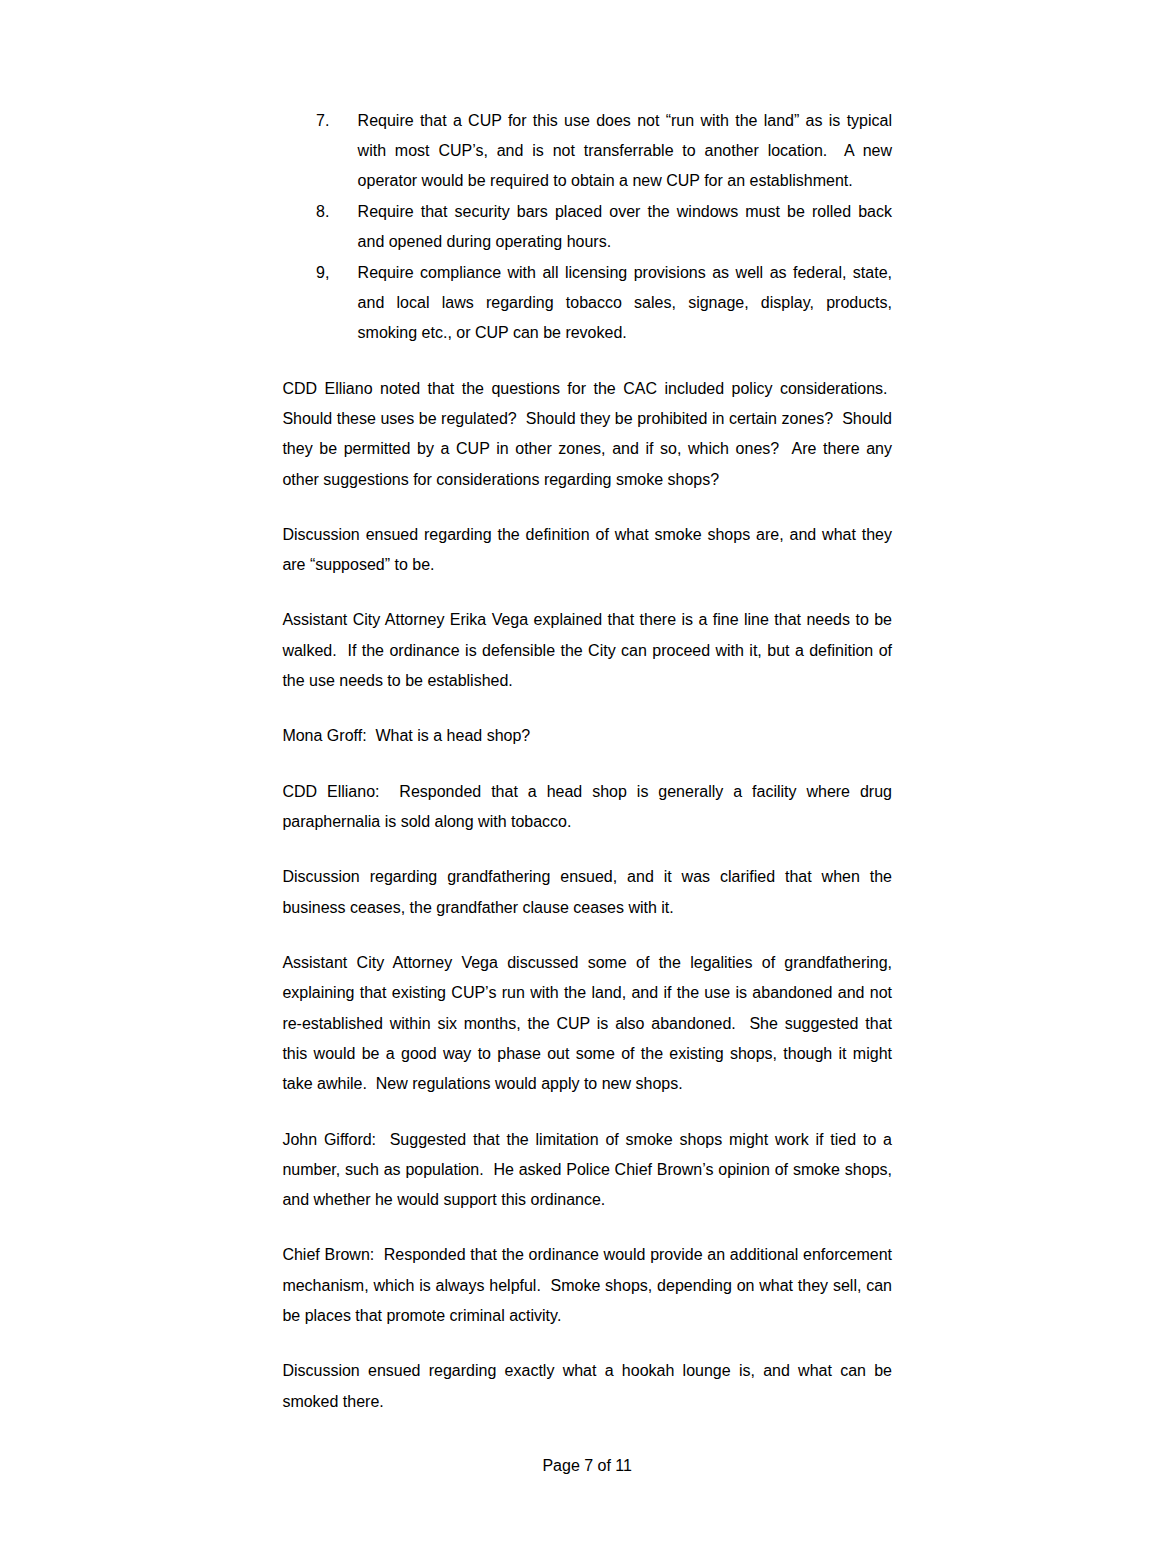7. Require that a CUP for this use does not “run with the land” as is typical with most CUP’s, and is not transferrable to another location. A new operator would be required to obtain a new CUP for an establishment.
8. Require that security bars placed over the windows must be rolled back and opened during operating hours.
9, Require compliance with all licensing provisions as well as federal, state, and local laws regarding tobacco sales, signage, display, products, smoking etc., or CUP can be revoked.
CDD Elliano noted that the questions for the CAC included policy considerations. Should these uses be regulated? Should they be prohibited in certain zones? Should they be permitted by a CUP in other zones, and if so, which ones? Are there any other suggestions for considerations regarding smoke shops?
Discussion ensued regarding the definition of what smoke shops are, and what they are “supposed” to be.
Assistant City Attorney Erika Vega explained that there is a fine line that needs to be walked. If the ordinance is defensible the City can proceed with it, but a definition of the use needs to be established.
Mona Groff: What is a head shop?
CDD Elliano: Responded that a head shop is generally a facility where drug paraphernalia is sold along with tobacco.
Discussion regarding grandfathering ensued, and it was clarified that when the business ceases, the grandfather clause ceases with it.
Assistant City Attorney Vega discussed some of the legalities of grandfathering, explaining that existing CUP’s run with the land, and if the use is abandoned and not re-established within six months, the CUP is also abandoned. She suggested that this would be a good way to phase out some of the existing shops, though it might take awhile. New regulations would apply to new shops.
John Gifford: Suggested that the limitation of smoke shops might work if tied to a number, such as population. He asked Police Chief Brown’s opinion of smoke shops, and whether he would support this ordinance.
Chief Brown: Responded that the ordinance would provide an additional enforcement mechanism, which is always helpful. Smoke shops, depending on what they sell, can be places that promote criminal activity.
Discussion ensued regarding exactly what a hookah lounge is, and what can be smoked there.
Page 7 of 11